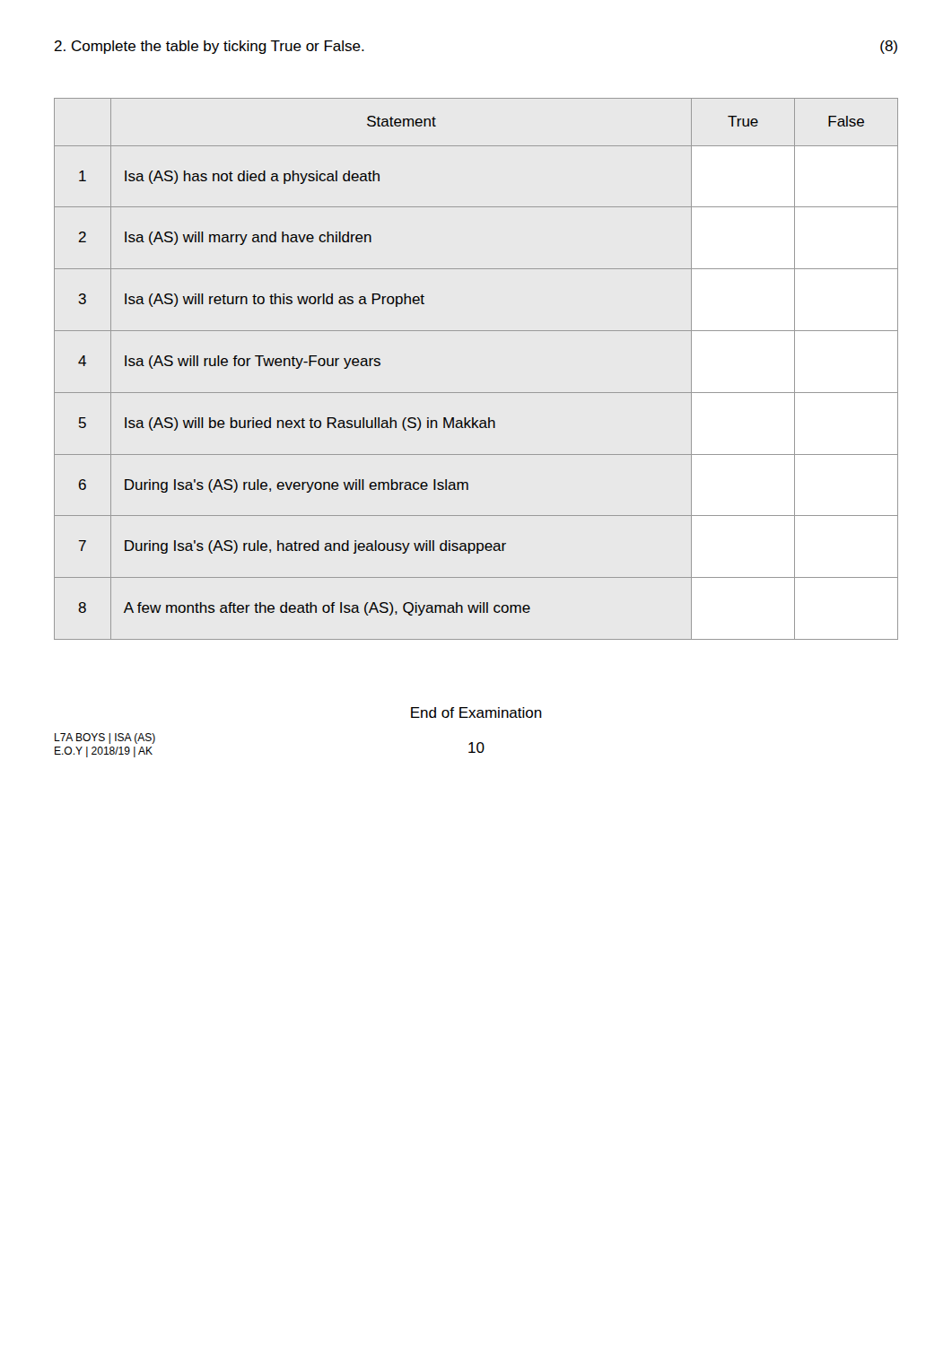2. Complete the table by ticking True or False. (8)
| | Statement | True | False |
| --- | --- | --- | --- |
| 1 | Isa (AS) has not died a physical death | | |
| 2 | Isa (AS) will marry and have children | | |
| 3 | Isa (AS) will return to this world as a Prophet | | |
| 4 | Isa (AS will rule for Twenty-Four years | | |
| 5 | Isa (AS) will be buried next to Rasulullah (S) in Makkah | | |
| 6 | During Isa's (AS) rule, everyone will embrace Islam | | |
| 7 | During Isa's (AS) rule, hatred and jealousy will disappear | | |
| 8 | A few months after the death of Isa (AS), Qiyamah will come | | |
End of Examination
L7A BOYS | ISA (AS)
E.O.Y | 2018/19 | AK
10